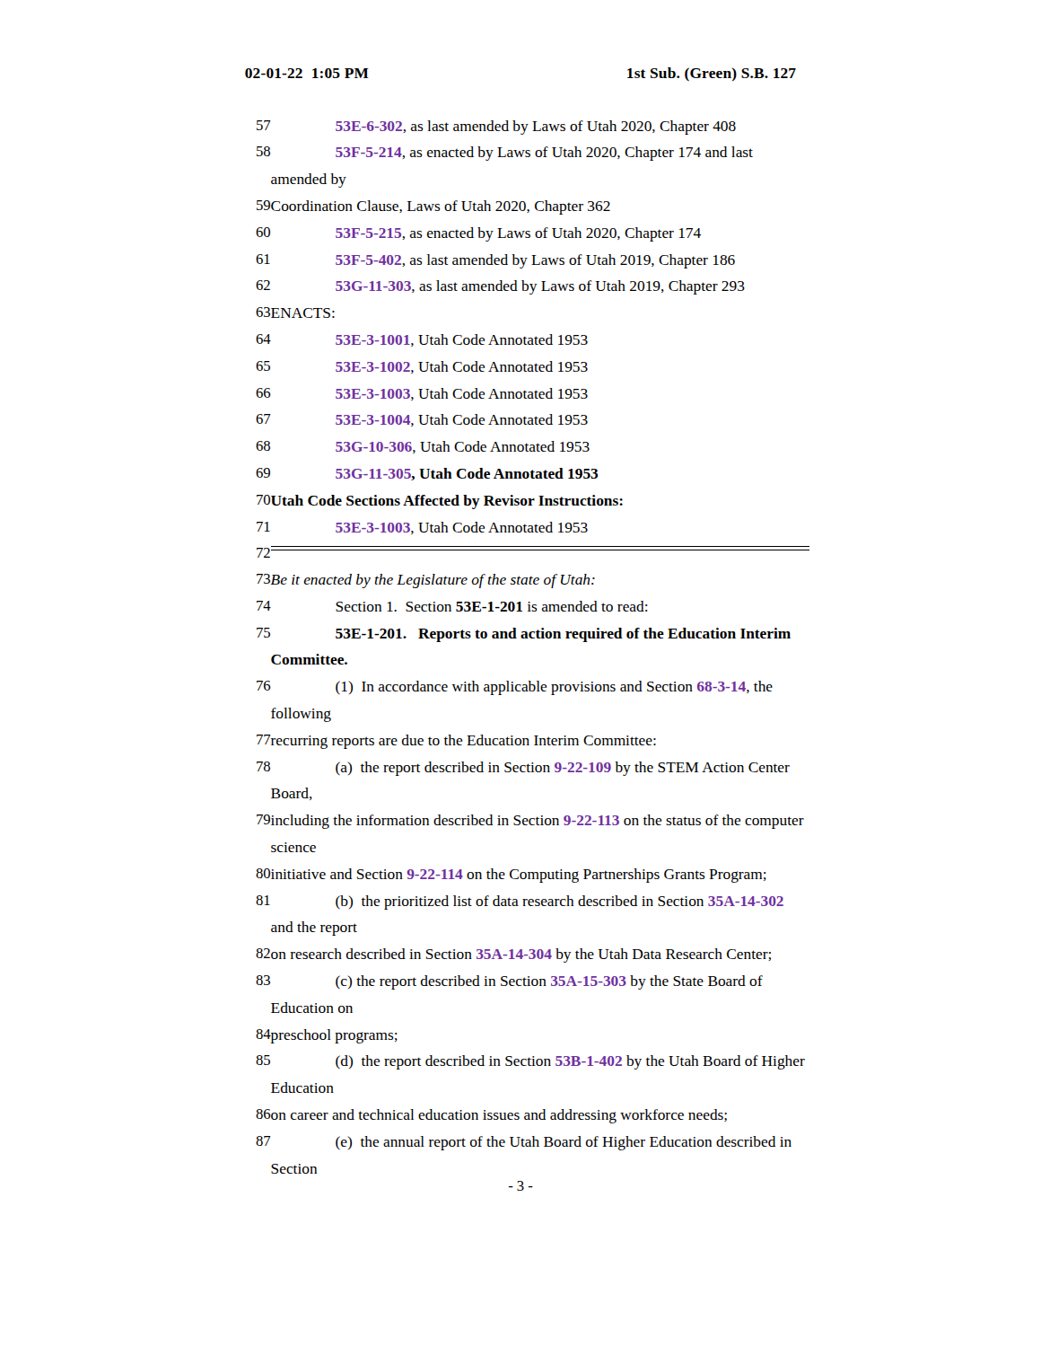02-01-22 1:05 PM 1st Sub. (Green) S.B. 127
| 57 | 53E-6-302 , as last amended by Laws of Utah 2020, Chapter 408 |
| 58 | 53F-5-214 , as enacted by Laws of Utah 2020, Chapter 174 and last amended by |
| 59 | Coordination Clause, Laws of Utah 2020, Chapter 362 |
| 60 | 53F-5-215 , as enacted by Laws of Utah 2020, Chapter 174 |
| 61 | 53F-5-402 , as last amended by Laws of Utah 2019, Chapter 186 |
| 62 | 53G-11-303 , as last amended by Laws of Utah 2019, Chapter 293 |
| 63 | ENACTS: |
| 64 | 53E-3-1001 , Utah Code Annotated 1953 |
| 65 | 53E-3-1002 , Utah Code Annotated 1953 |
| 66 | 53E-3-1003 , Utah Code Annotated 1953 |
| 67 | 53E-3-1004 , Utah Code Annotated 1953 |
| 68 | 53G-10-306 , Utah Code Annotated 1953 |
| 69 | 53G-11-305 , Utah Code Annotated 1953 |
| 70 | Utah Code Sections Affected by Revisor Instructions: |
| 71 | 53E-3-1003 , Utah Code Annotated 1953 |
| 72 | |
| 73 | Be it enacted by the Legislature of the state of Utah: |
| 74 | Section 1. Section 53E-1-201 is amended to read: |
| 75 | 53E-1-201. Reports to and action required of the Education Interim Committee. |
| 76 | (1) In accordance with applicable provisions and Section 68-3-14 , the following |
| 77 | recurring reports are due to the Education Interim Committee: |
| 78 | (a) the report described in Section 9-22-109 by the STEM Action Center Board, |
| 79 | including the information described in Section 9-22-113 on the status of the computer science |
| 80 | initiative and Section 9-22-114 on the Computing Partnerships Grants Program; |
| 81 | (b) the prioritized list of data research described in Section 35A-14-302 and the report |
| 82 | on research described in Section 35A-14-304 by the Utah Data Research Center; |
| 83 | (c) the report described in Section 35A-15-303 by the State Board of Education on |
| 84 | preschool programs; |
| 85 | (d) the report described in Section 53B-1-402 by the Utah Board of Higher Education |
| 86 | on career and technical education issues and addressing workforce needs; |
| 87 | (e) the annual report of the Utah Board of Higher Education described in Section |
- 3 -